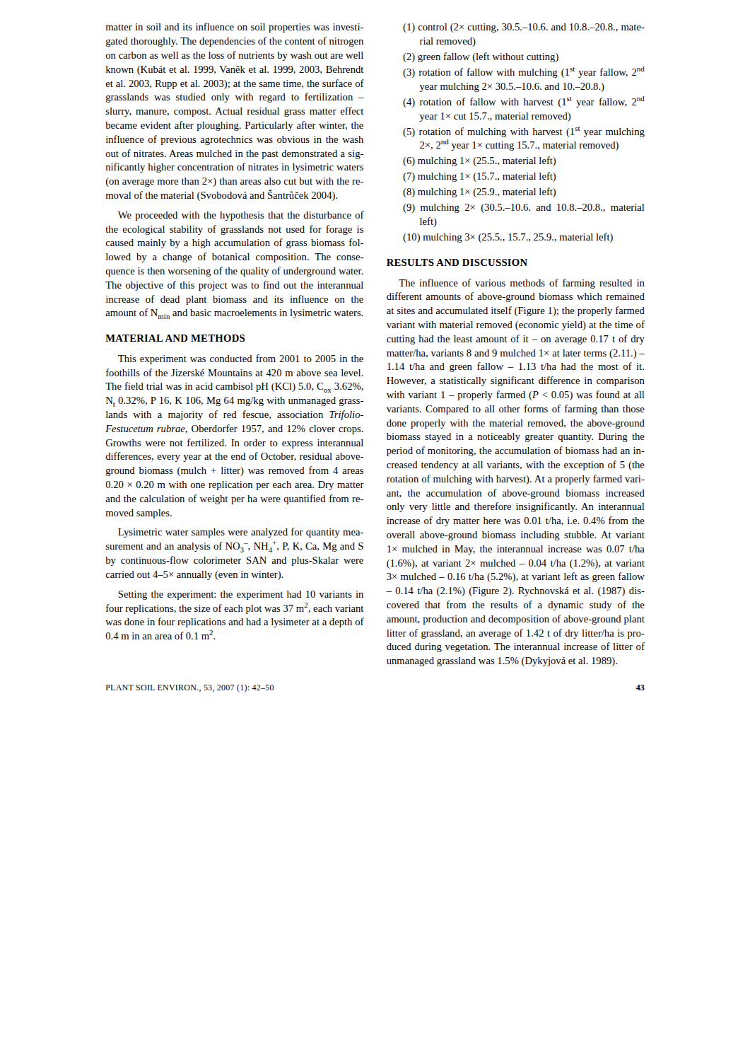matter in soil and its influence on soil properties was investigated thoroughly. The dependencies of the content of nitrogen on carbon as well as the loss of nutrients by wash out are well known (Kubát et al. 1999, Vaněk et al. 1999, 2003, Behrendt et al. 2003, Rupp et al. 2003); at the same time, the surface of grasslands was studied only with regard to fertilization – slurry, manure, compost. Actual residual grass matter effect became evident after ploughing. Particularly after winter, the influence of previous agrotechnics was obvious in the wash out of nitrates. Areas mulched in the past demonstrated a significantly higher concentration of nitrates in lysimetric waters (on average more than 2×) than areas also cut but with the removal of the material (Svobodová and Šantrůček 2004).
We proceeded with the hypothesis that the disturbance of the ecological stability of grasslands not used for forage is caused mainly by a high accumulation of grass biomass followed by a change of botanical composition. The consequence is then worsening of the quality of underground water. The objective of this project was to find out the interannual increase of dead plant biomass and its influence on the amount of Nmin and basic macroelements in lysimetric waters.
MATERIAL AND METHODS
This experiment was conducted from 2001 to 2005 in the foothills of the Jizerské Mountains at 420 m above sea level. The field trial was in acid cambisol pH (KCl) 5.0, Cox 3.62%, Nt 0.32%, P 16, K 106, Mg 64 mg/kg with unmanaged grasslands with a majority of red fescue, association Trifolio-Festucetum rubrae, Oberdorfer 1957, and 12% clover crops. Growths were not fertilized. In order to express interannual differences, every year at the end of October, residual above-ground biomass (mulch + litter) was removed from 4 areas 0.20 × 0.20 m with one replication per each area. Dry matter and the calculation of weight per ha were quantified from removed samples.
Lysimetric water samples were analyzed for quantity measurement and an analysis of NO3–, NH4+, P, K, Ca, Mg and S by continuous-flow colorimeter SAN and plus-Skalar were carried out 4–5× annually (even in winter).
Setting the experiment: the experiment had 10 variants in four replications, the size of each plot was 37 m2, each variant was done in four replications and had a lysimeter at a depth of 0.4 m in an area of 0.1 m2.
control (2× cutting, 30.5.–10.6. and 10.8.–20.8., material removed)
green fallow (left without cutting)
rotation of fallow with mulching (1st year fallow, 2nd year mulching 2× 30.5.–10.6. and 10.–20.8.)
rotation of fallow with harvest (1st year fallow, 2nd year 1× cut 15.7., material removed)
rotation of mulching with harvest (1st year mulching 2×, 2nd year 1× cutting 15.7., material removed)
mulching 1× (25.5., material left)
mulching 1× (15.7., material left)
mulching 1× (25.9., material left)
mulching 2× (30.5.–10.6. and 10.8.–20.8., material left)
mulching 3× (25.5., 15.7., 25.9., material left)
RESULTS AND DISCUSSION
The influence of various methods of farming resulted in different amounts of above-ground biomass which remained at sites and accumulated itself (Figure 1); the properly farmed variant with material removed (economic yield) at the time of cutting had the least amount of it – on average 0.17 t of dry matter/ha, variants 8 and 9 mulched 1× at later terms (2.11.) – 1.14 t/ha and green fallow – 1.13 t/ha had the most of it. However, a statistically significant difference in comparison with variant 1 – properly farmed (P < 0.05) was found at all variants. Compared to all other forms of farming than those done properly with the material removed, the above-ground biomass stayed in a noticeably greater quantity. During the period of monitoring, the accumulation of biomass had an increased tendency at all variants, with the exception of 5 (the rotation of mulching with harvest). At a properly farmed variant, the accumulation of above-ground biomass increased only very little and therefore insignificantly. An interannual increase of dry matter here was 0.01 t/ha, i.e. 0.4% from the overall above-ground biomass including stubble. At variant 1× mulched in May, the interannual increase was 0.07 t/ha (1.6%), at variant 2× mulched – 0.04 t/ha (1.2%), at variant 3× mulched – 0.16 t/ha (5.2%), at variant left as green fallow – 0.14 t/ha (2.1%) (Figure 2). Rychnovská et al. (1987) discovered that from the results of a dynamic study of the amount, production and decomposition of above-ground plant litter of grassland, an average of 1.42 t of dry litter/ha is produced during vegetation. The interannual increase of litter of unmanaged grassland was 1.5% (Dykyjová et al. 1989).
PLANT SOIL ENVIRON., 53, 2007 (1): 42–50 43